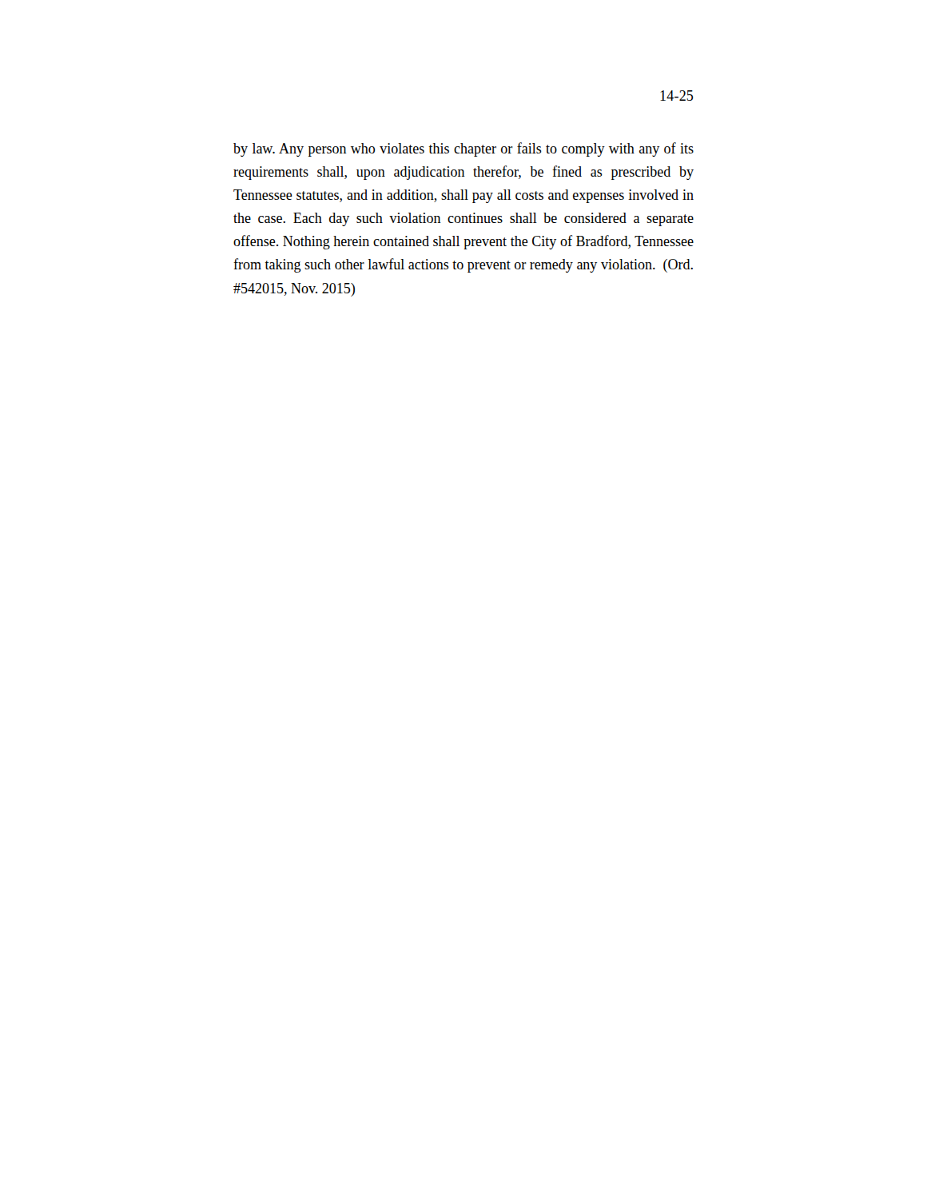14-25
by law. Any person who violates this chapter or fails to comply with any of its requirements shall, upon adjudication therefor, be fined as prescribed by Tennessee statutes, and in addition, shall pay all costs and expenses involved in the case. Each day such violation continues shall be considered a separate offense. Nothing herein contained shall prevent the City of Bradford, Tennessee from taking such other lawful actions to prevent or remedy any violation. (Ord. #542015, Nov. 2015)